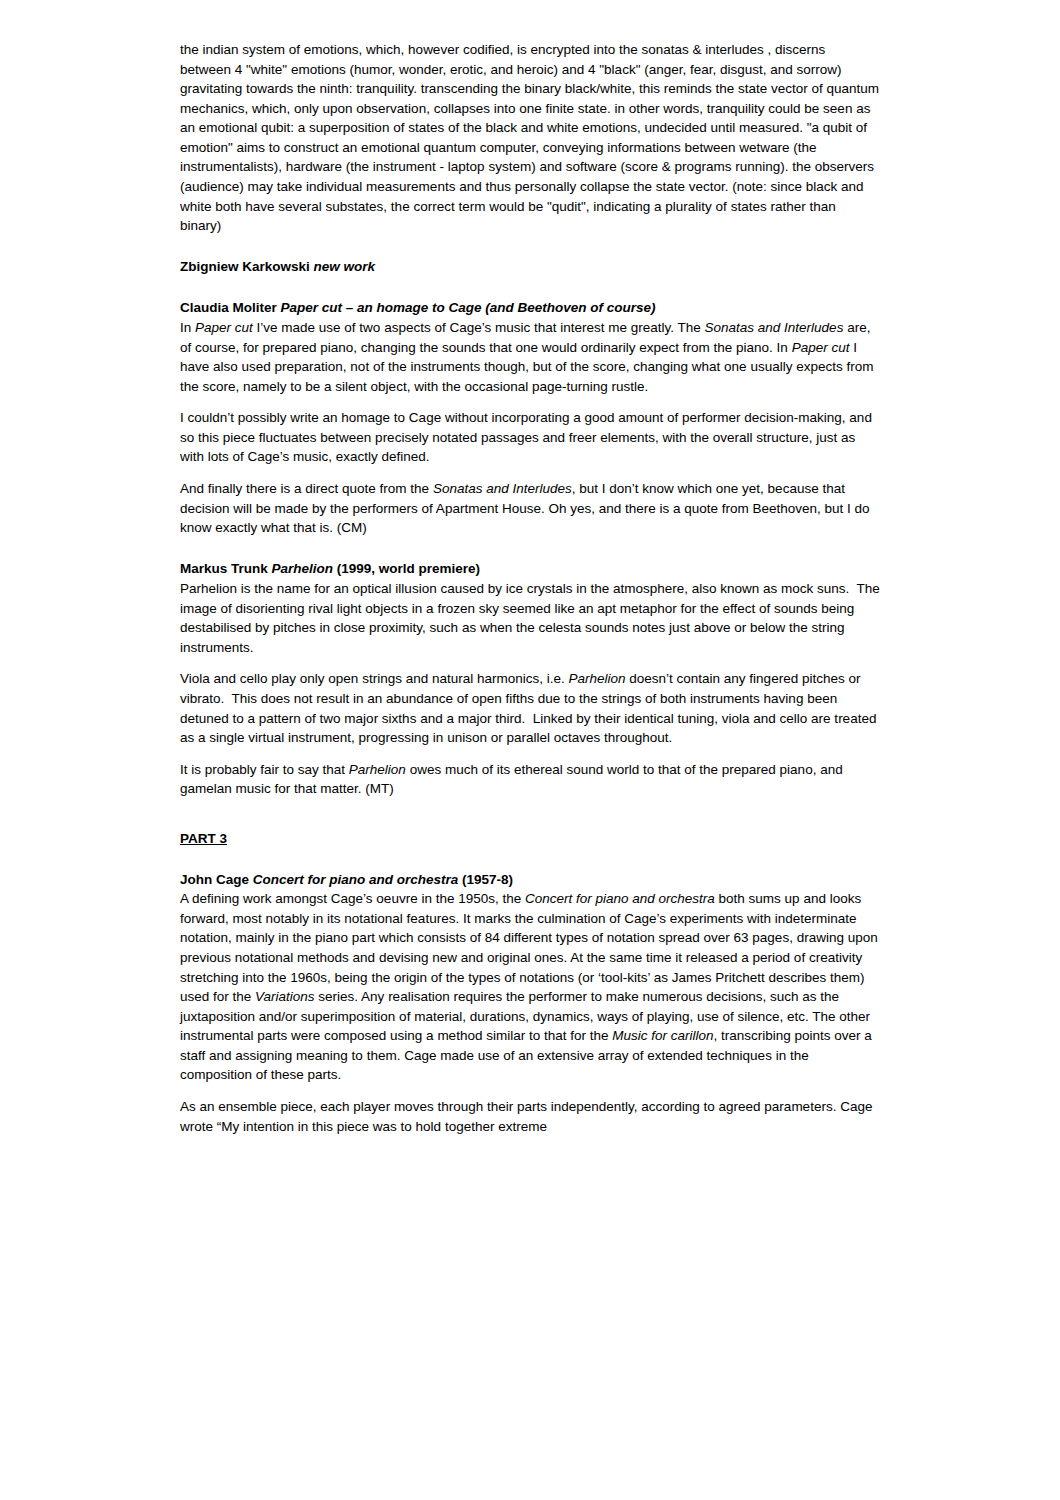the indian system of emotions, which, however codified, is encrypted into the sonatas & interludes , discerns between 4 "white" emotions (humor, wonder, erotic, and heroic) and 4 "black" (anger, fear, disgust, and sorrow) gravitating towards the ninth: tranquility. transcending the binary black/white, this reminds the state vector of quantum mechanics, which, only upon observation, collapses into one finite state. in other words, tranquility could be seen as an emotional qubit: a superposition of states of the black and white emotions, undecided until measured. "a qubit of emotion" aims to construct an emotional quantum computer, conveying informations between wetware (the instrumentalists), hardware (the instrument - laptop system) and software (score & programs running). the observers (audience) may take individual measurements and thus personally collapse the state vector. (note: since black and white both have several substates, the correct term would be "qudit", indicating a plurality of states rather than
binary)
Zbigniew Karkowski new work
Claudia Moliter Paper cut – an homage to Cage (and Beethoven of course)
In Paper cut I’ve made use of two aspects of Cage’s music that interest me greatly. The Sonatas and Interludes are, of course, for prepared piano, changing the sounds that one would ordinarily expect from the piano. In Paper cut I have also used preparation, not of the instruments though, but of the score, changing what one usually expects from the score, namely to be a silent object, with the occasional page-turning rustle.
I couldn’t possibly write an homage to Cage without incorporating a good amount of performer decision-making, and so this piece fluctuates between precisely notated passages and freer elements, with the overall structure, just as with lots of Cage’s music, exactly defined.
And finally there is a direct quote from the Sonatas and Interludes, but I don’t know which one yet, because that decision will be made by the performers of Apartment House. Oh yes, and there is a quote from Beethoven, but I do know exactly what that is. (CM)
Markus Trunk Parhelion (1999, world premiere)
Parhelion is the name for an optical illusion caused by ice crystals in the atmosphere, also known as mock suns. The image of disorienting rival light objects in a frozen sky seemed like an apt metaphor for the effect of sounds being destabilised by pitches in close proximity, such as when the celesta sounds notes just above or below the string instruments.
Viola and cello play only open strings and natural harmonics, i.e. Parhelion doesn’t contain any fingered pitches or vibrato. This does not result in an abundance of open fifths due to the strings of both instruments having been detuned to a pattern of two major sixths and a major third. Linked by their identical tuning, viola and cello are treated as a single virtual instrument, progressing in unison or parallel octaves throughout.
It is probably fair to say that Parhelion owes much of its ethereal sound world to that of the prepared piano, and gamelan music for that matter. (MT)
PART 3
John Cage Concert for piano and orchestra (1957-8)
A defining work amongst Cage’s oeuvre in the 1950s, the Concert for piano and orchestra both sums up and looks forward, most notably in its notational features. It marks the culmination of Cage’s experiments with indeterminate notation, mainly in the piano part which consists of 84 different types of notation spread over 63 pages, drawing upon previous notational methods and devising new and original ones. At the same time it released a period of creativity stretching into the 1960s, being the origin of the types of notations (or ‘tool-kits’ as James Pritchett describes them) used for the Variations series. Any realisation requires the performer to make numerous decisions, such as the juxtaposition and/or superimposition of material, durations, dynamics, ways of playing, use of silence, etc. The other instrumental parts were composed using a method similar to that for the Music for carillon, transcribing points over a staff and assigning meaning to them. Cage made use of an extensive array of extended techniques in the composition of these parts.
As an ensemble piece, each player moves through their parts independently, according to agreed parameters. Cage wrote “My intention in this piece was to hold together extreme